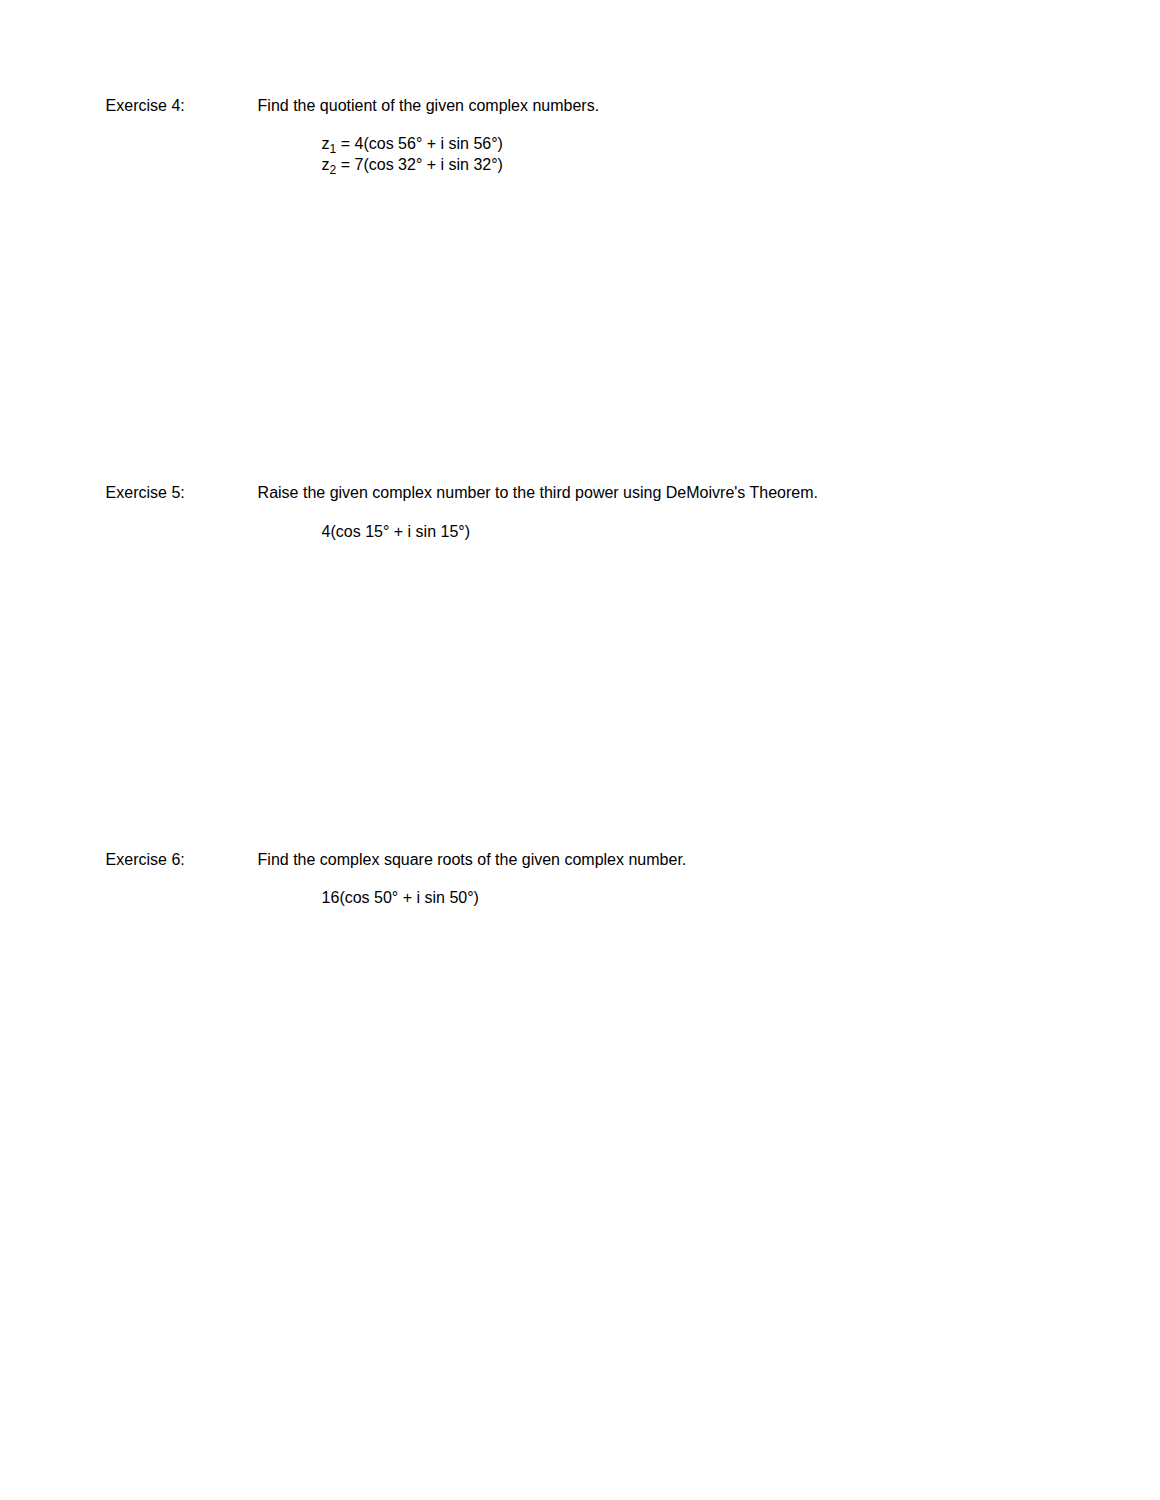Exercise 4:
Find the quotient of the given complex numbers.
z1 = 4(cos 56° + i sin 56°)
z2 = 7(cos 32° + i sin 32°)
Exercise 5:
Raise the given complex number to the third power using DeMoivre's Theorem.
4(cos 15° + i sin 15°)
Exercise 6:
Find the complex square roots of the given complex number.
16(cos 50° + i sin 50°)